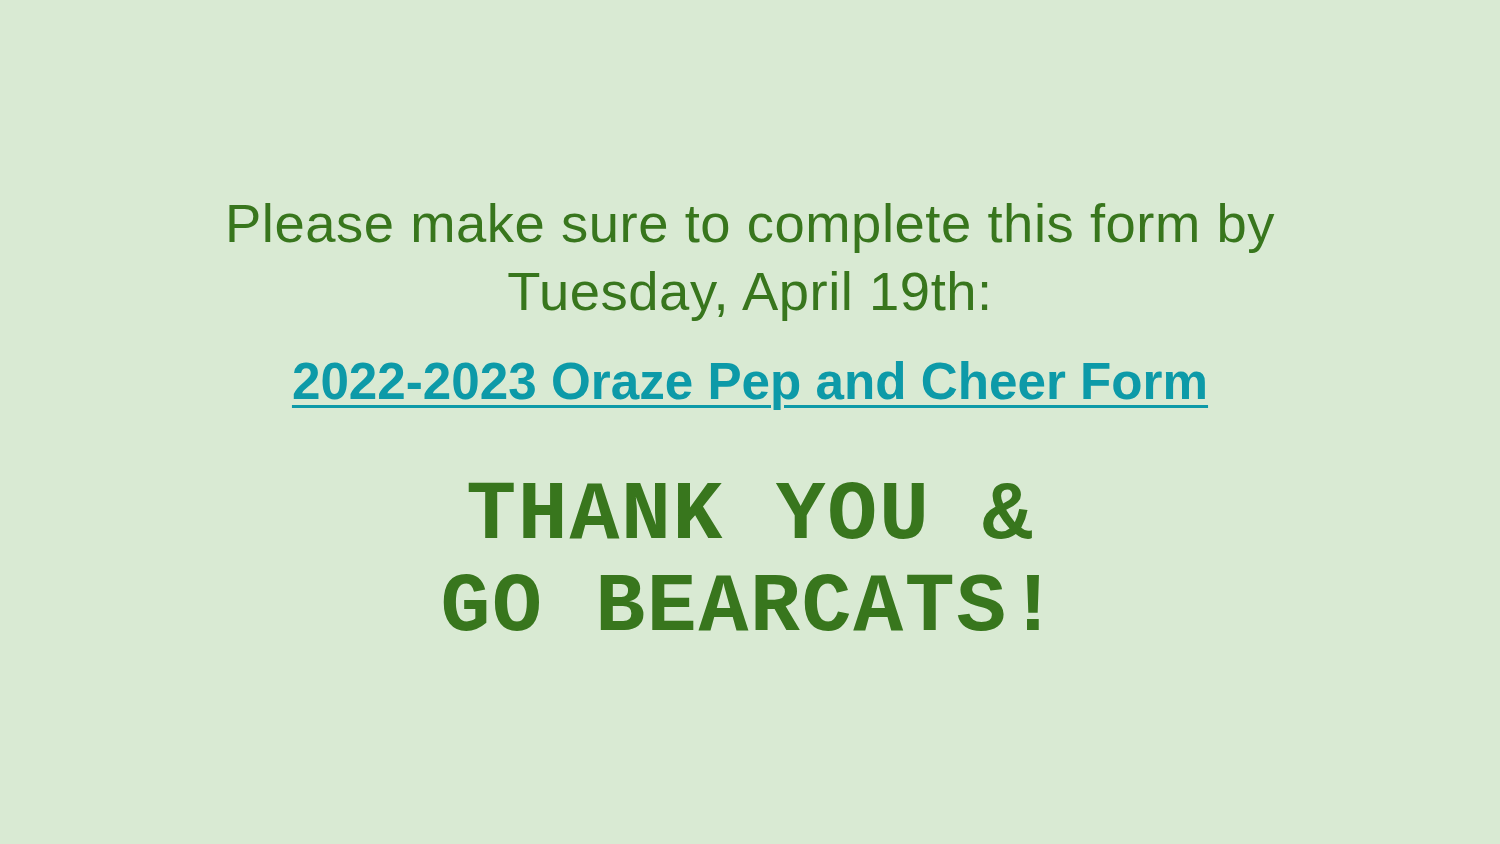Please make sure to complete this form by Tuesday, April 19th:
2022-2023 Oraze Pep and Cheer Form
Thank you & Go Bearcats!